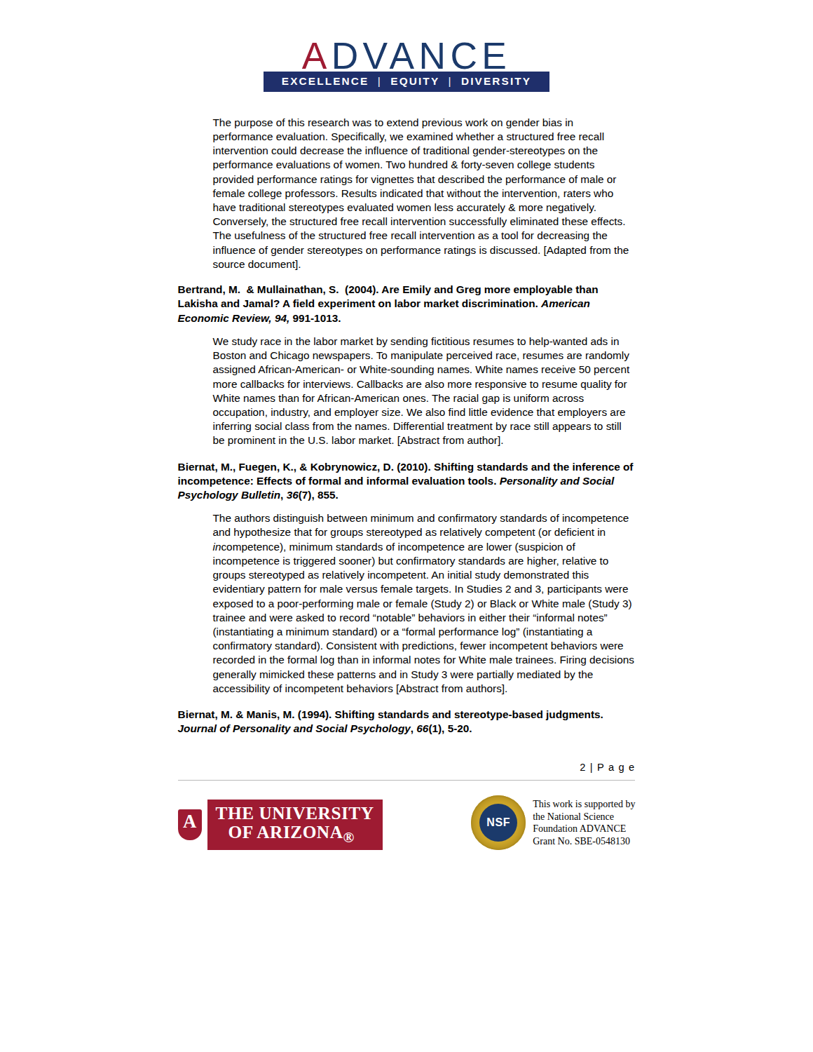ADVANCE
EXCELLENCE | EQUITY | DIVERSITY
The purpose of this research was to extend previous work on gender bias in performance evaluation. Specifically, we examined whether a structured free recall intervention could decrease the influence of traditional gender-stereotypes on the performance evaluations of women. Two hundred & forty-seven college students provided performance ratings for vignettes that described the performance of male or female college professors. Results indicated that without the intervention, raters who have traditional stereotypes evaluated women less accurately & more negatively. Conversely, the structured free recall intervention successfully eliminated these effects. The usefulness of the structured free recall intervention as a tool for decreasing the influence of gender stereotypes on performance ratings is discussed. [Adapted from the source document].
Bertrand, M. & Mullainathan, S. (2004). Are Emily and Greg more employable than Lakisha and Jamal? A field experiment on labor market discrimination. American Economic Review, 94, 991-1013.
We study race in the labor market by sending fictitious resumes to help-wanted ads in Boston and Chicago newspapers. To manipulate perceived race, resumes are randomly assigned African-American- or White-sounding names. White names receive 50 percent more callbacks for interviews. Callbacks are also more responsive to resume quality for White names than for African-American ones. The racial gap is uniform across occupation, industry, and employer size. We also find little evidence that employers are inferring social class from the names. Differential treatment by race still appears to still be prominent in the U.S. labor market. [Abstract from author].
Biernat, M., Fuegen, K., & Kobrynowicz, D. (2010). Shifting standards and the inference of incompetence: Effects of formal and informal evaluation tools. Personality and Social Psychology Bulletin, 36(7), 855.
The authors distinguish between minimum and confirmatory standards of incompetence and hypothesize that for groups stereotyped as relatively competent (or deficient in incompetence), minimum standards of incompetence are lower (suspicion of incompetence is triggered sooner) but confirmatory standards are higher, relative to groups stereotyped as relatively incompetent. An initial study demonstrated this evidentiary pattern for male versus female targets. In Studies 2 and 3, participants were exposed to a poor-performing male or female (Study 2) or Black or White male (Study 3) trainee and were asked to record “notable” behaviors in either their “informal notes” (instantiating a minimum standard) or a “formal performance log” (instantiating a confirmatory standard). Consistent with predictions, fewer incompetent behaviors were recorded in the formal log than in informal notes for White male trainees. Firing decisions generally mimicked these patterns and in Study 3 were partially mediated by the accessibility of incompetent behaviors [Abstract from authors].
Biernat, M. & Manis, M. (1994). Shifting standards and stereotype-based judgments. Journal of Personality and Social Psychology, 66(1), 5-20.
2 | P a g e
THE UNIVERSITY OF ARIZONA®
NSF
This work is supported by
the National Science
Foundation ADVANCE
Grant No. SBE-0548130